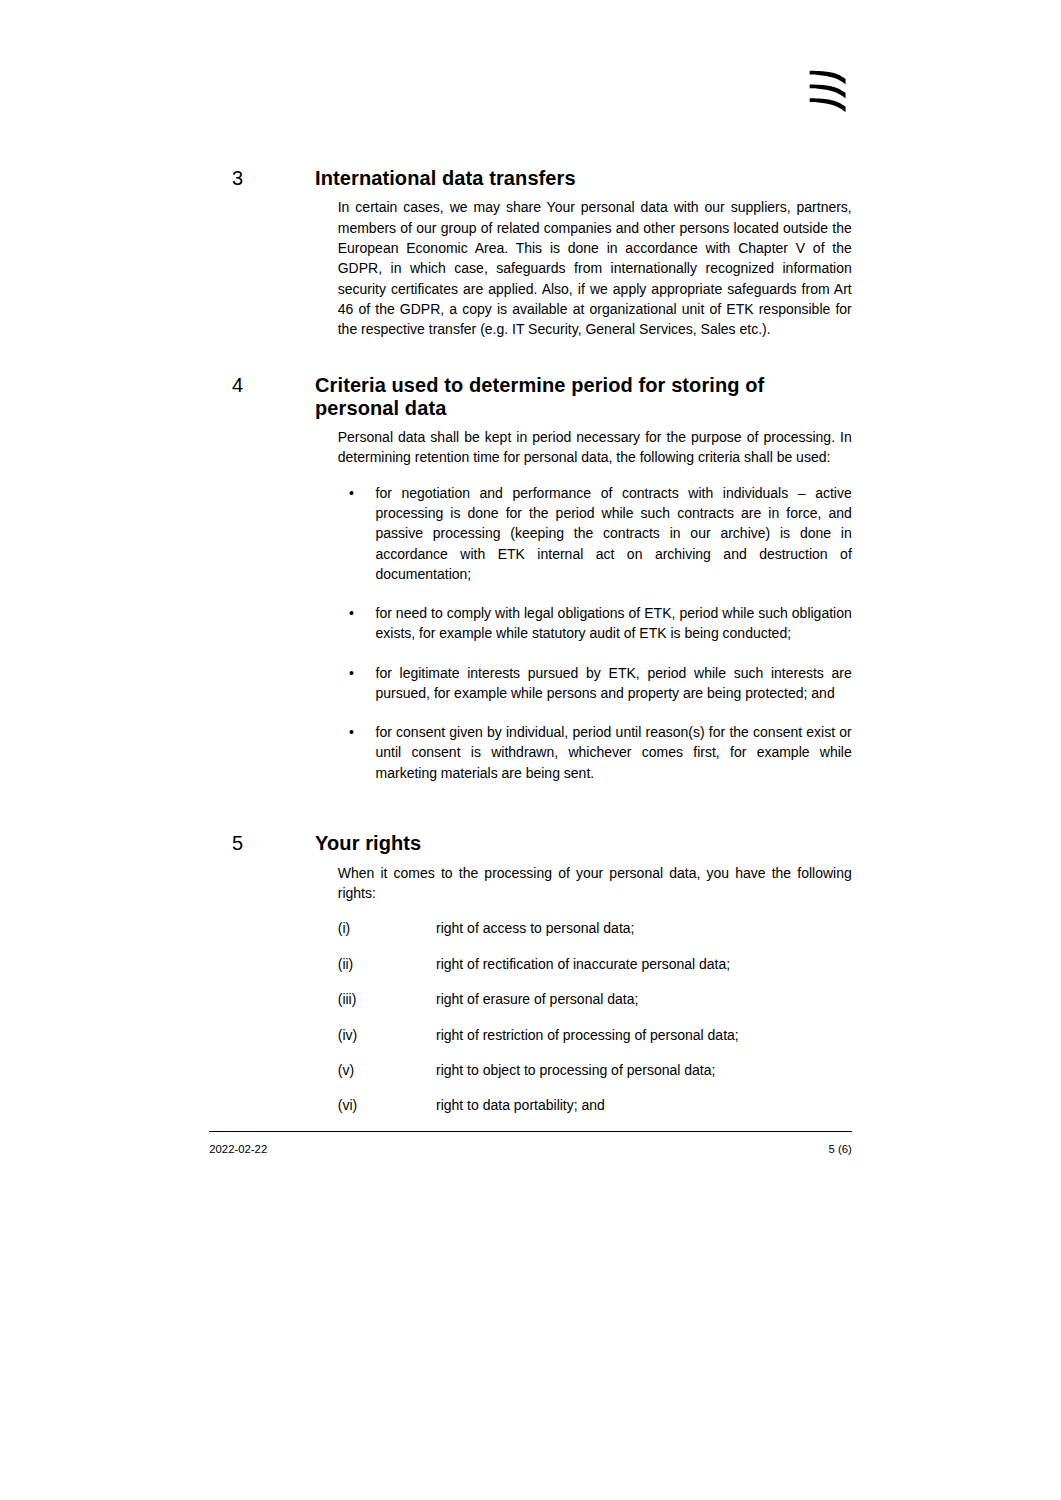3
International data transfers
In certain cases, we may share Your personal data with our suppliers, partners, members of our group of related companies and other persons located outside the European Economic Area. This is done in accordance with Chapter V of the GDPR, in which case, safeguards from internationally recognized information security certificates are applied. Also, if we apply appropriate safeguards from Art 46 of the GDPR, a copy is available at organizational unit of ETK responsible for the respective transfer (e.g. IT Security, General Services, Sales etc.).
4
Criteria used to determine period for storing of personal data
Personal data shall be kept in period necessary for the purpose of processing. In determining retention time for personal data, the following criteria shall be used:
for negotiation and performance of contracts with individuals – active processing is done for the period while such contracts are in force, and passive processing (keeping the contracts in our archive) is done in accordance with ETK internal act on archiving and destruction of documentation;
for need to comply with legal obligations of ETK, period while such obligation exists, for example while statutory audit of ETK is being conducted;
for legitimate interests pursued by ETK, period while such interests are pursued, for example while persons and property are being protected; and
for consent given by individual, period until reason(s) for the consent exist or until consent is withdrawn, whichever comes first, for example while marketing materials are being sent.
5
Your rights
When it comes to the processing of your personal data, you have the following rights:
(i) right of access to personal data;
(ii) right of rectification of inaccurate personal data;
(iii) right of erasure of personal data;
(iv) right of restriction of processing of personal data;
(v) right to object to processing of personal data;
(vi) right to data portability; and
2022-02-22 5 (6)